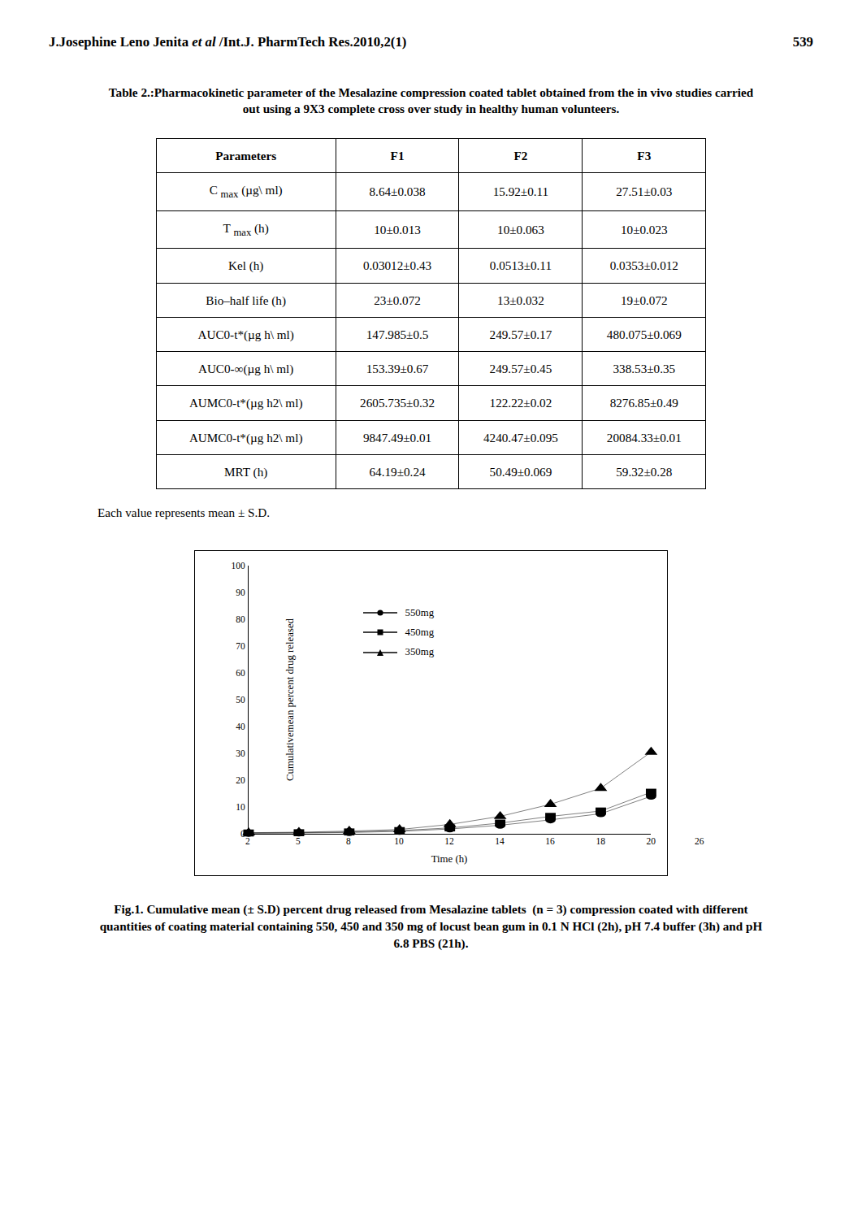J.Josephine Leno Jenita et al /Int.J. PharmTech Res.2010,2(1)
539
Table 2.:Pharmacokinetic parameter of the Mesalazine compression coated tablet obtained from the in vivo studies carried out using a 9X3 complete cross over study in healthy human volunteers.
| Parameters | F1 | F2 | F3 |
| --- | --- | --- | --- |
| C max (µg\ ml) | 8.64±0.038 | 15.92±0.11 | 27.51±0.03 |
| T max (h) | 10±0.013 | 10±0.063 | 10±0.023 |
| Kel (h) | 0.03012±0.43 | 0.0513±0.11 | 0.0353±0.012 |
| Bio–half life (h) | 23±0.072 | 13±0.032 | 19±0.072 |
| AUC0-t*(µg h\ ml) | 147.985±0.5 | 249.57±0.17 | 480.075±0.069 |
| AUC0-∞(µg h\ ml) | 153.39±0.67 | 249.57±0.45 | 338.53±0.35 |
| AUMC0-t*(µg h2\ ml) | 2605.735±0.32 | 122.22±0.02 | 8276.85±0.49 |
| AUMC0-t*(µg h2\ ml) | 9847.49±0.01 | 4240.47±0.095 | 20084.33±0.01 |
| MRT (h) | 64.19±0.24 | 50.49±0.069 | 59.32±0.28 |
Each value represents mean ± S.D.
Cumulativemean percent drug released
100 90 80 70 60 50 40 30 20 10 0
550mg
450mg
350mg
2 5 8 10 12 14 16 18 20 26
Time (h)
Fig.1. Cumulative mean (± S.D) percent drug released from Mesalazine tablets (n = 3) compression coated with different quantities of coating material containing 550, 450 and 350 mg of locust bean gum in 0.1 N HCl (2h), pH 7.4 buffer (3h) and pH 6.8 PBS (21h).